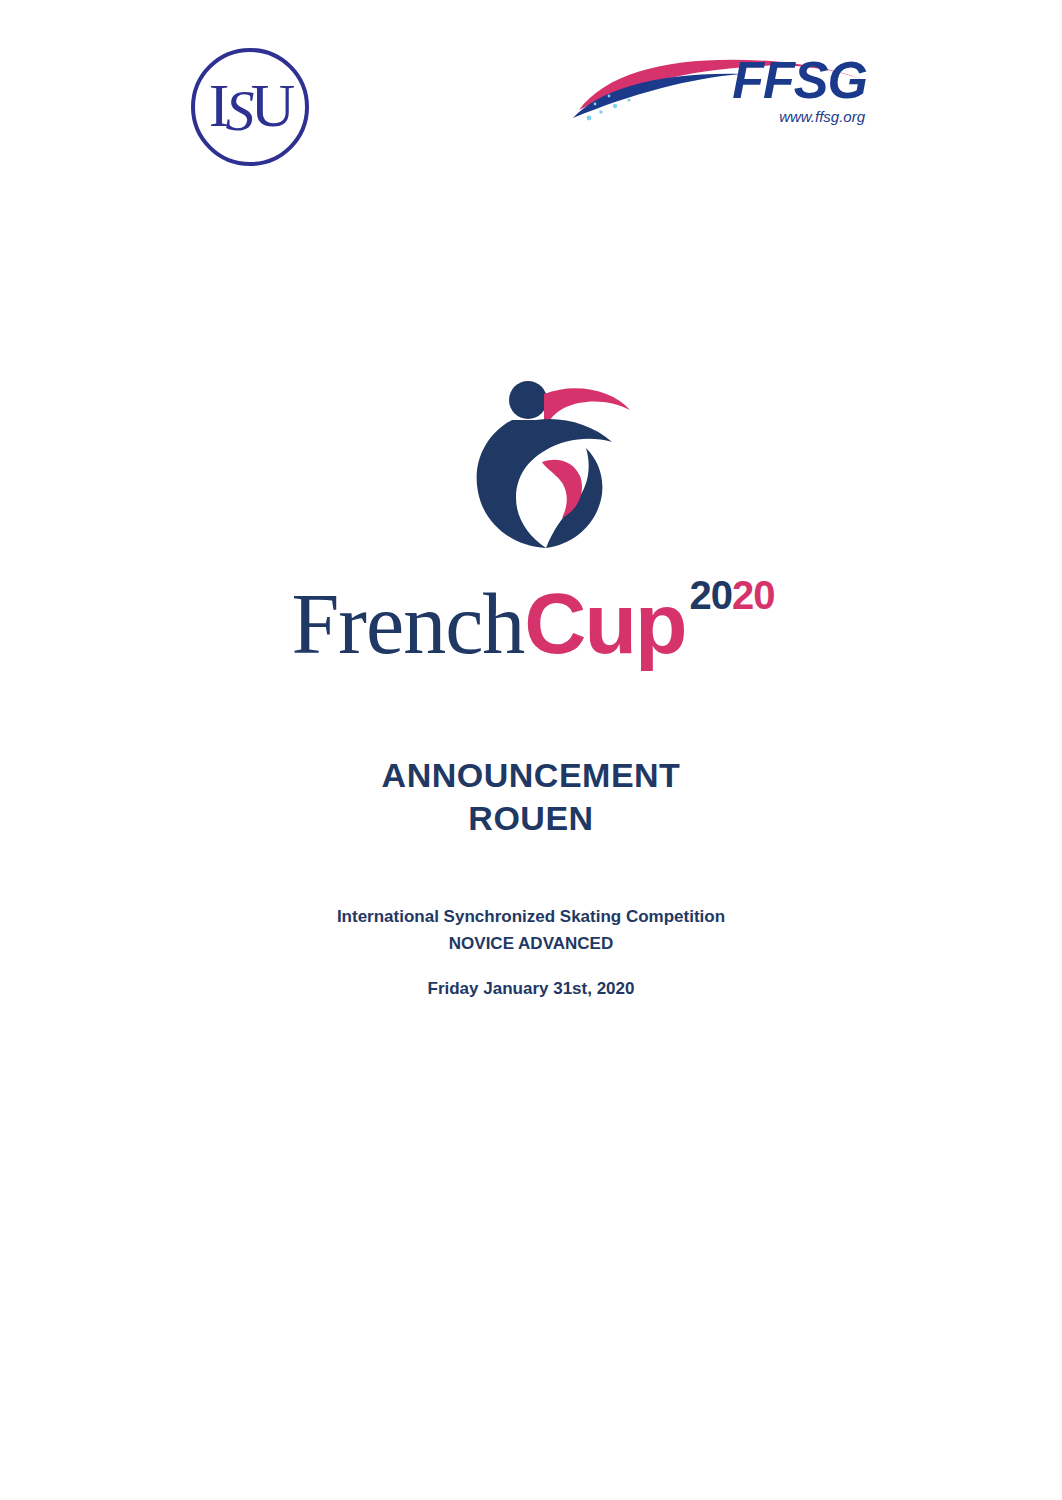ISU
FFSG
www.ffsg.org
French Cup 2020
ANNOUNCEMENT
ROUEN
International Synchronized Skating Competition
NOVICE ADVANCED Friday January 31st, 2020